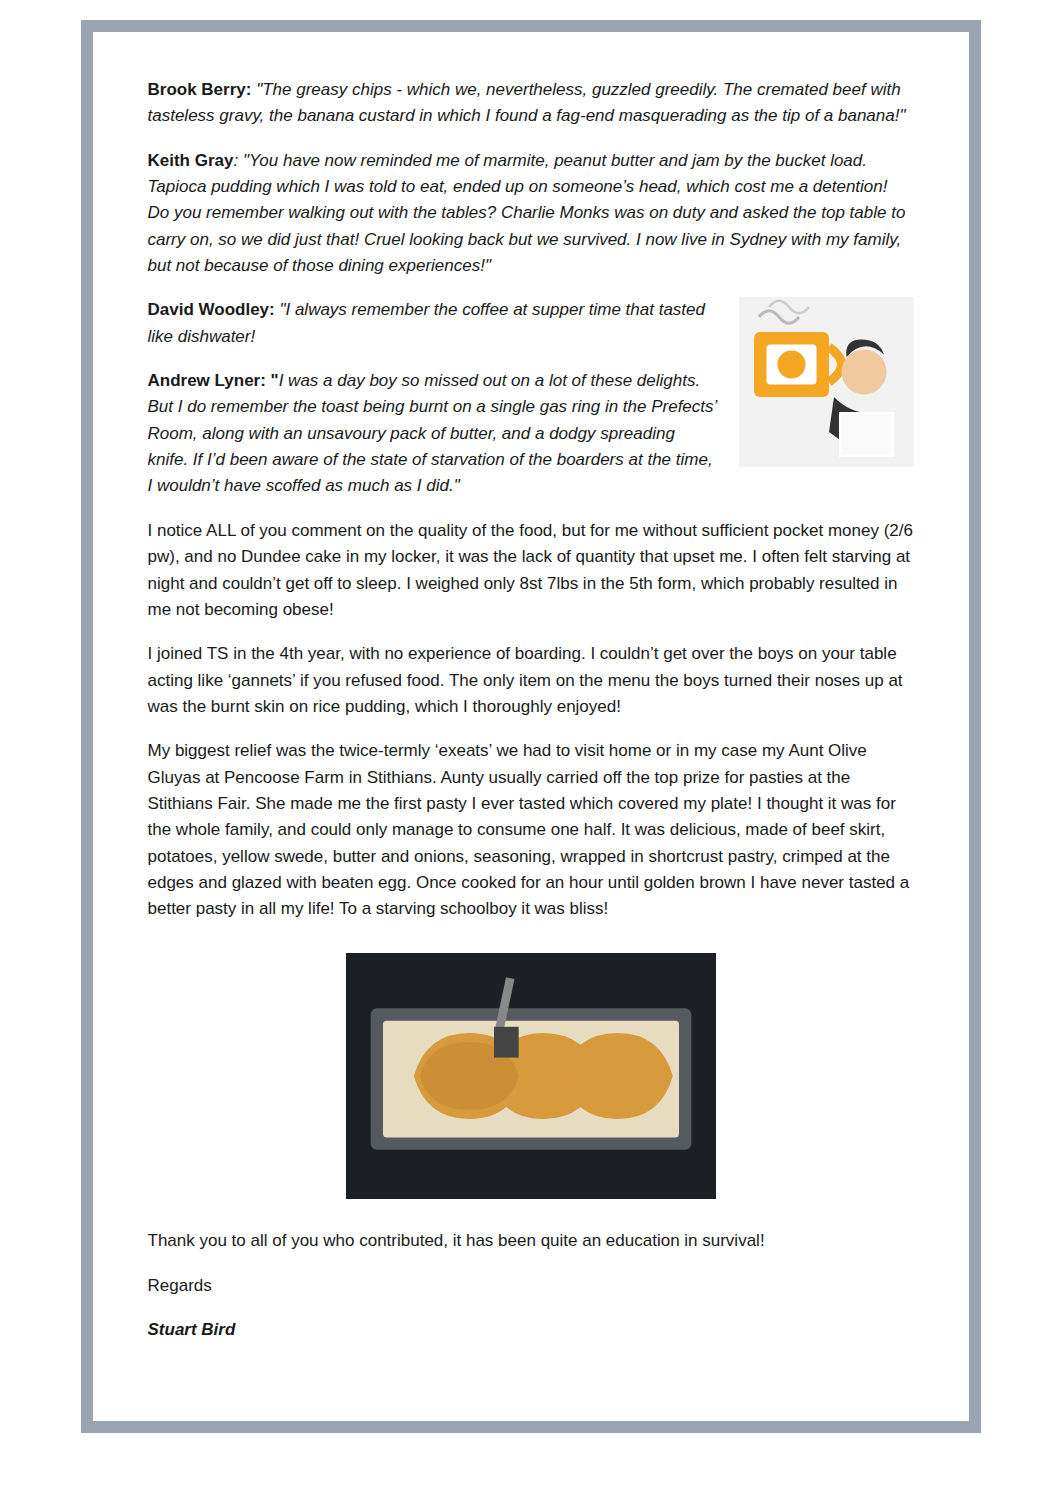Brook Berry: "The greasy chips - which we, nevertheless, guzzled greedily. The cremated beef with tasteless gravy, the banana custard in which I found a fag-end masquerading as the tip of a banana!"
Keith Gray: "You have now reminded me of marmite, peanut butter and jam by the bucket load. Tapioca pudding which I was told to eat, ended up on someone’s head, which cost me a detention! Do you remember walking out with the tables? Charlie Monks was on duty and asked the top table to carry on, so we did just that! Cruel looking back but we survived. I now live in Sydney with my family, but not because of those dining experiences!"
David Woodley: "I always remember the coffee at supper time that tasted like dishwater!
Andrew Lyner: "I was a day boy so missed out on a lot of these delights. But I do remember the toast being burnt on a single gas ring in the Prefects’ Room, along with an unsavoury pack of butter, and a dodgy spreading knife. If I’d been aware of the state of starvation of the boarders at the time, I wouldn’t have scoffed as much as I did."
I notice ALL of you comment on the quality of the food, but for me without sufficient pocket money (2/6 pw), and no Dundee cake in my locker, it was the lack of quantity that upset me. I often felt starving at night and couldn’t get off to sleep. I weighed only 8st 7lbs in the 5th form, which probably resulted in me not becoming obese!
I joined TS in the 4th year, with no experience of boarding. I couldn’t get over the boys on your table acting like ‘gannets’ if you refused food. The only item on the menu the boys turned their noses up at was the burnt skin on rice pudding, which I thoroughly enjoyed!
My biggest relief was the twice-termly ‘exeats’ we had to visit home or in my case my Aunt Olive Gluyas at Pencoose Farm in Stithians. Aunty usually carried off the top prize for pasties at the Stithians Fair. She made me the first pasty I ever tasted which covered my plate! I thought it was for the whole family, and could only manage to consume one half. It was delicious, made of beef skirt, potatoes, yellow swede, butter and onions, seasoning, wrapped in shortcrust pastry, crimped at the edges and glazed with beaten egg. Once cooked for an hour until golden brown I have never tasted a better pasty in all my life! To a starving schoolboy it was bliss!
Thank you to all of you who contributed, it has been quite an education in survival!
Regards
Stuart Bird